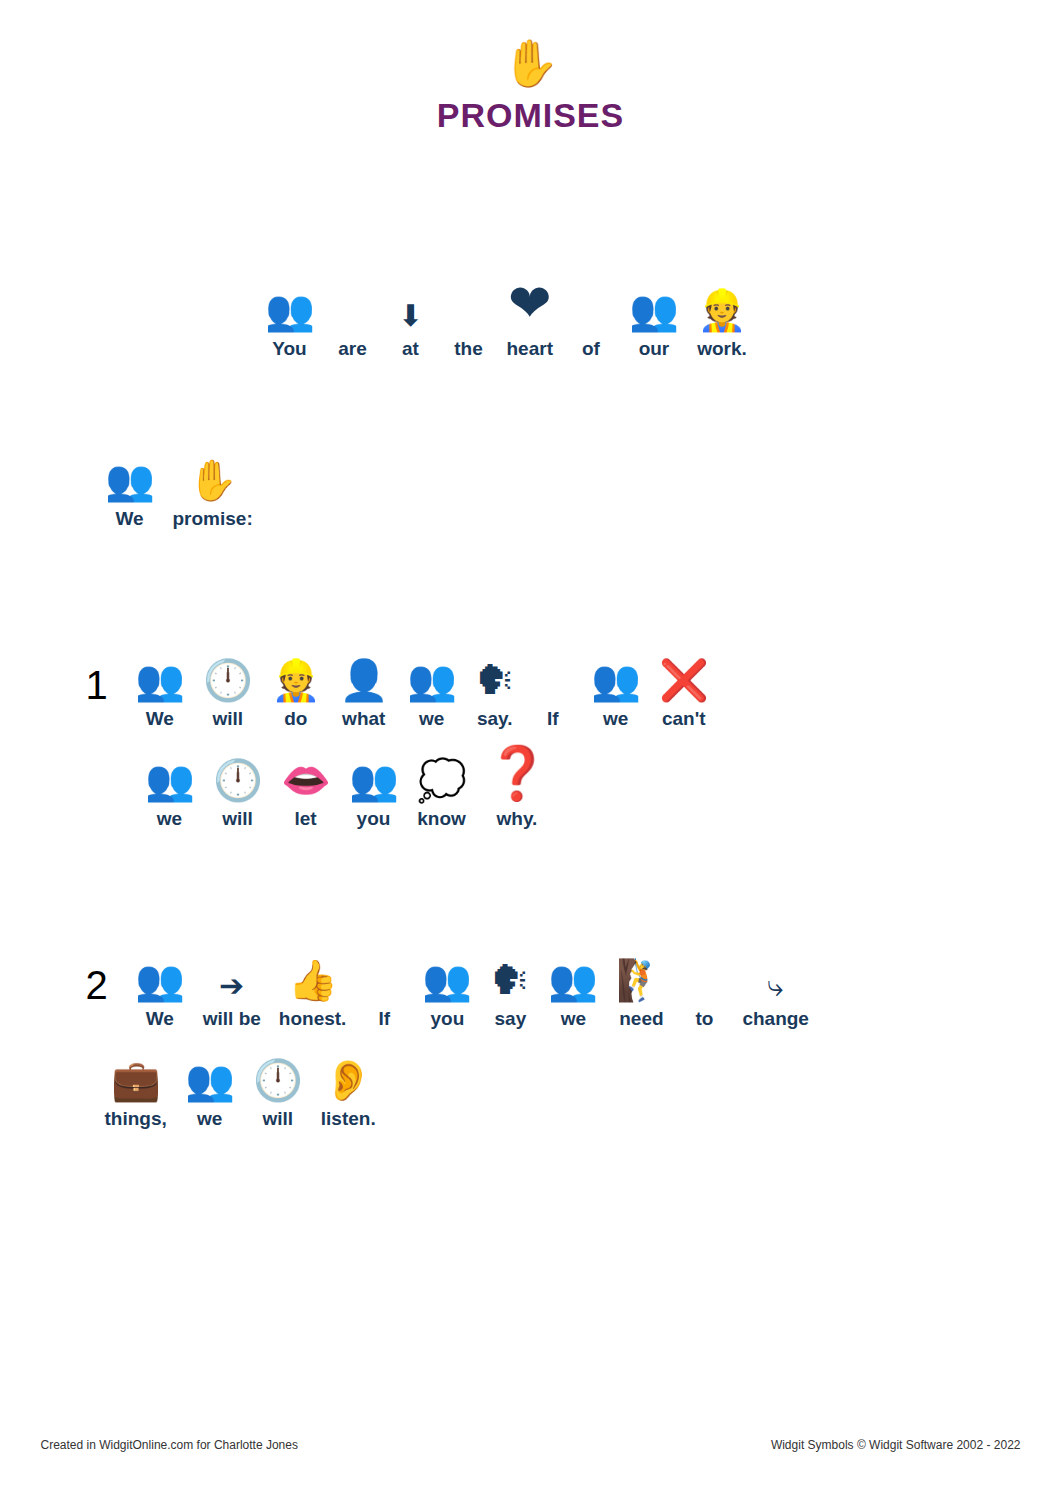✋
PROMISES
👥You
are
⬇at
the
❤heart
of
👥our
👷work.
👥We
✋promise:
1
👥We
🕛will
👷do
👤what
👥we
🗣say.
If
👥we
❌can't
👥we
🕛will
👄let
👥you
💭know
❓why.
2
👥We
➔will be
👍honest.
If
👥you
🗣say
👥we
🧗need
to
⤷change
💼things,
👥we
🕛will
👂listen.
Created in WidgitOnline.com for Charlotte Jones Widgit Symbols © Widgit Software 2002 - 2022